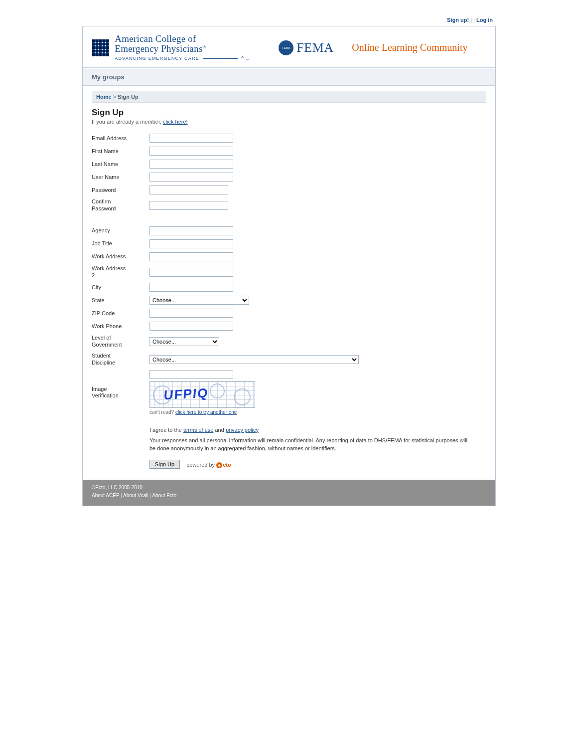Sign up! | | Log in
| American College of Emergency Physicians ® Advancing Emergency Care ⌃⌄ | FEMA FEMA | Online Learning Community |
My groups
Home > Sign Up
Sign Up
If you are already a member, click here!
| Email Address | |
| First Name | |
| Last Name | |
| User Name | |
| Password | |
| Confirm Password | |
| Agency | |
| Job Title | |
| Work Address | |
| Work Address 2 | |
| City | |
| State | Choose... |
| ZIP Code | |
| Work Phone | |
| Level of Government | Choose... |
| Student Discipline | Choose... |
| Image Verification | UFPIQ can't read? click here to try another one |
| | I agree to the terms of use and privacy policy Your responses and all personal information will remain confidential. Any reporting of data to DHS/FEMA for statistical purposes will be done anonymously in an aggregated fashion, without names or identifiers. powered by e cto |
©Ecto, LLC 2005-2010
About ACEP | About Vcall | About Ecto